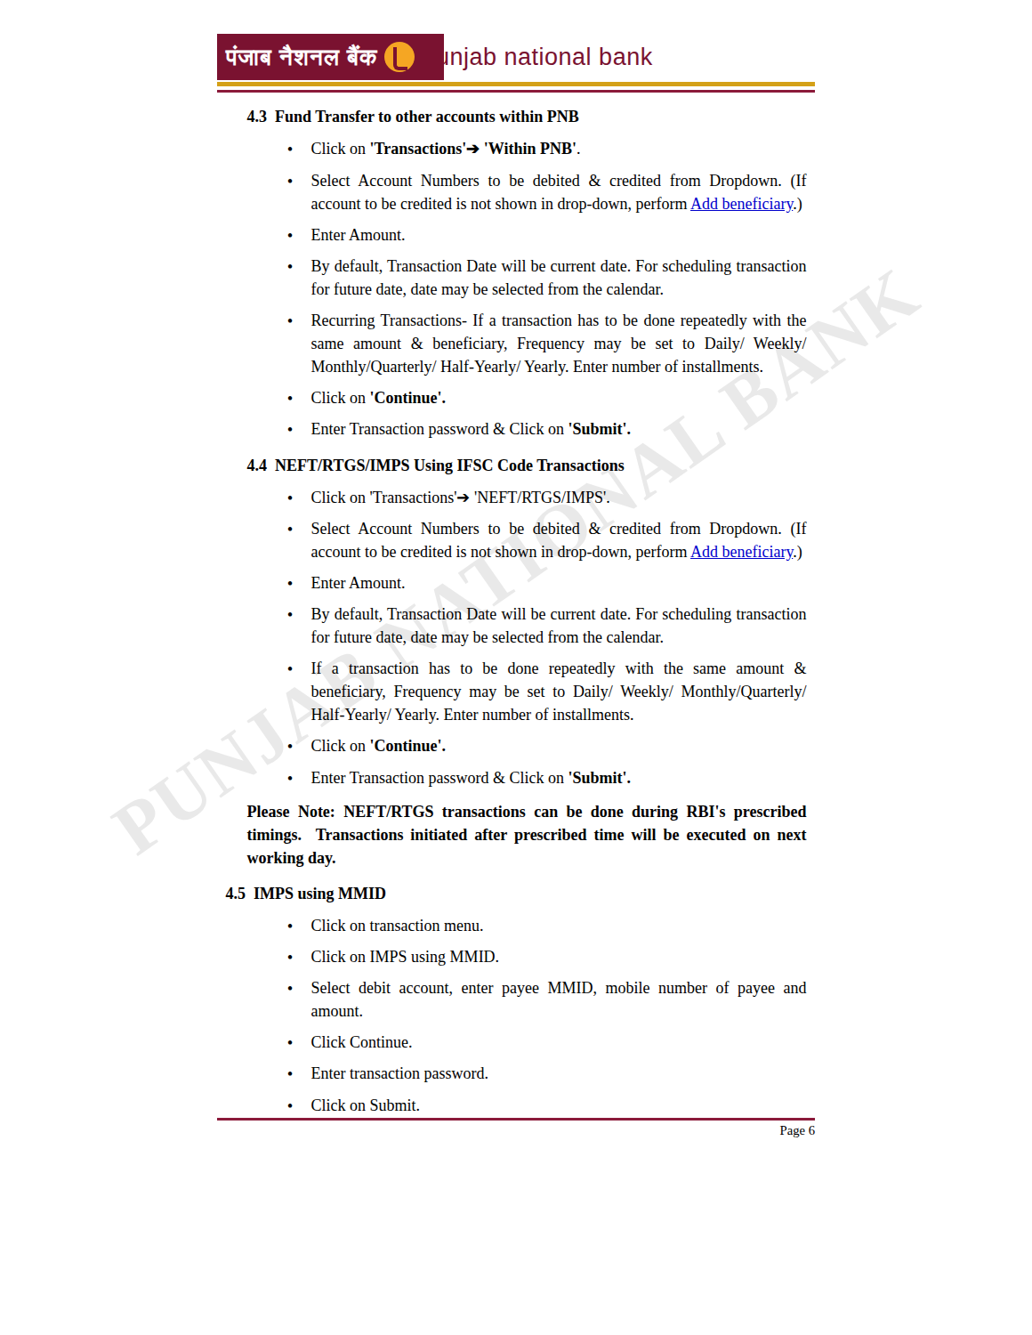पंजाब नैशनल बैंक punjab national bank
PUNJAB NATIONAL BANK
4.3 Fund Transfer to other accounts within PNB
Click on 'Transactions'➔ 'Within PNB'.
Select Account Numbers to be debited & credited from Dropdown. (If account to be credited is not shown in drop-down, perform Add beneficiary.)
Enter Amount.
By default, Transaction Date will be current date. For scheduling transaction for future date, date may be selected from the calendar.
Recurring Transactions- If a transaction has to be done repeatedly with the same amount & beneficiary, Frequency may be set to Daily/ Weekly/ Monthly/Quarterly/ Half-Yearly/ Yearly. Enter number of installments.
Click on 'Continue'.
Enter Transaction password & Click on 'Submit'.
4.4 NEFT/RTGS/IMPS Using IFSC Code Transactions
Click on 'Transactions'➔ 'NEFT/RTGS/IMPS'.
Select Account Numbers to be debited & credited from Dropdown. (If account to be credited is not shown in drop-down, perform Add beneficiary.)
Enter Amount.
By default, Transaction Date will be current date. For scheduling transaction for future date, date may be selected from the calendar.
If a transaction has to be done repeatedly with the same amount & beneficiary, Frequency may be set to Daily/ Weekly/ Monthly/Quarterly/ Half-Yearly/ Yearly. Enter number of installments.
Click on 'Continue'.
Enter Transaction password & Click on 'Submit'.
Please Note: NEFT/RTGS transactions can be done during RBI's prescribed timings. Transactions initiated after prescribed time will be executed on next working day.
4.5 IMPS using MMID
Click on transaction menu.
Click on IMPS using MMID.
Select debit account, enter payee MMID, mobile number of payee and amount.
Click Continue.
Enter transaction password.
Click on Submit.
Page 6